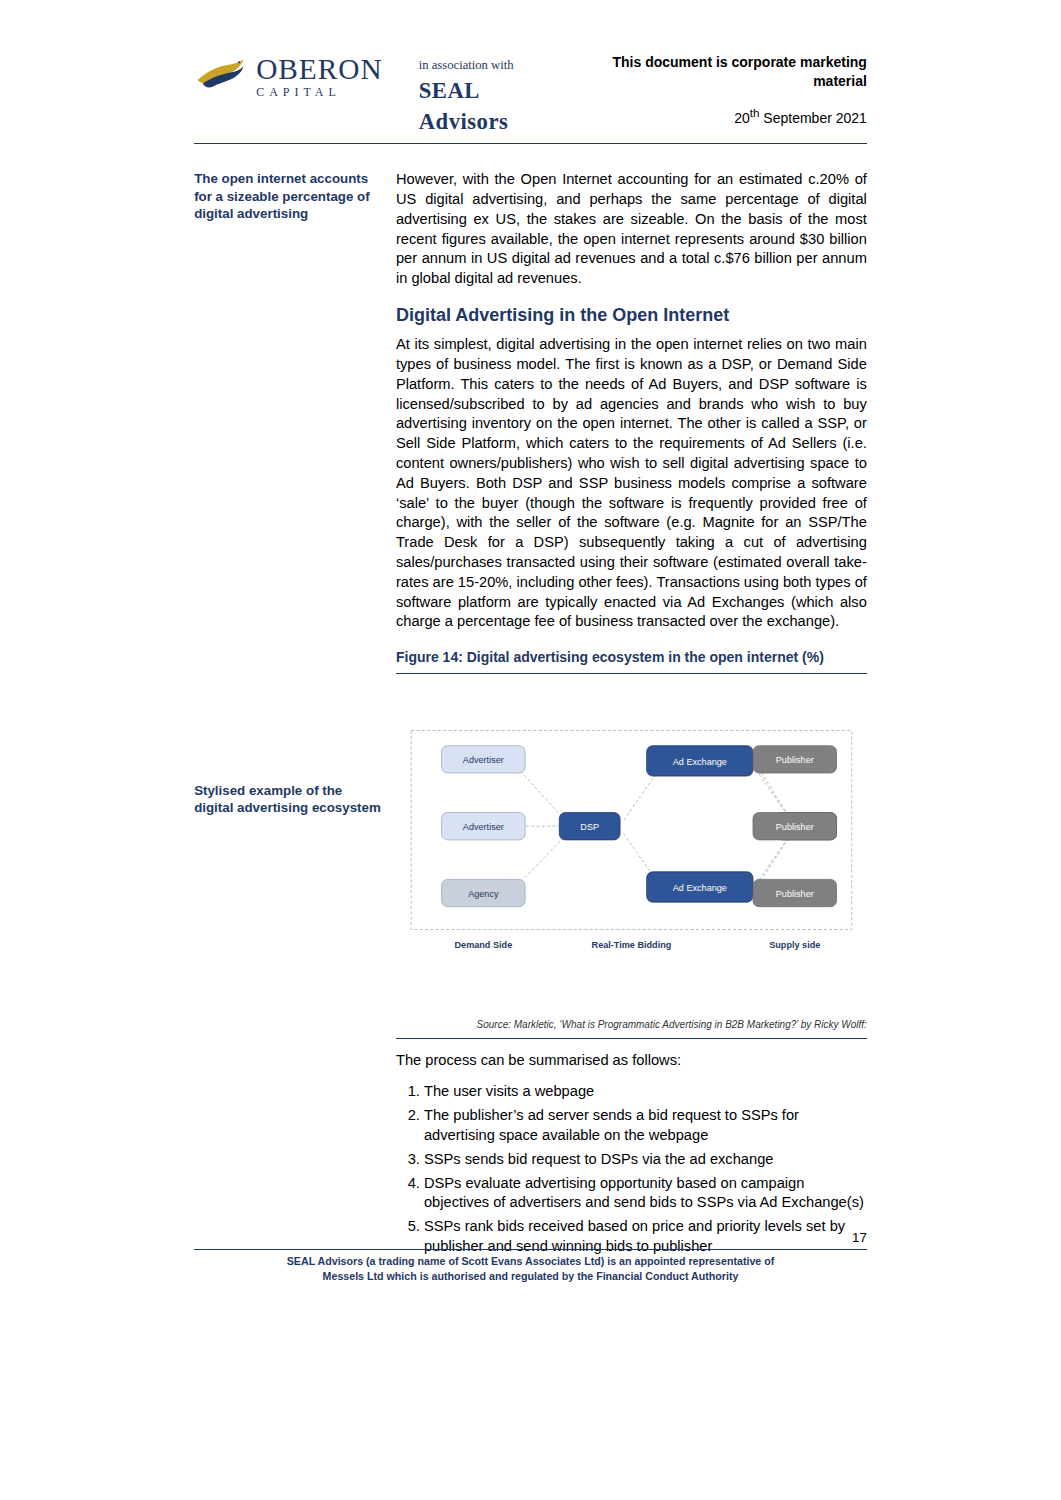OBERON CAPITAL
in association with
SEAL Advisors
This document is corporate marketing material
20th September 2021
The open internet accounts for a sizeable percentage of digital advertising
Stylised example of the digital advertising ecosystem
However, with the Open Internet accounting for an estimated c.20% of US digital advertising, and perhaps the same percentage of digital advertising ex US, the stakes are sizeable. On the basis of the most recent figures available, the open internet represents around $30 billion per annum in US digital ad revenues and a total c.$76 billion per annum in global digital ad revenues.
Digital Advertising in the Open Internet
At its simplest, digital advertising in the open internet relies on two main types of business model. The first is known as a DSP, or Demand Side Platform. This caters to the needs of Ad Buyers, and DSP software is licensed/subscribed to by ad agencies and brands who wish to buy advertising inventory on the open internet. The other is called a SSP, or Sell Side Platform, which caters to the requirements of Ad Sellers (i.e. content owners/publishers) who wish to sell digital advertising space to Ad Buyers. Both DSP and SSP business models comprise a software ‘sale’ to the buyer (though the software is frequently provided free of charge), with the seller of the software (e.g. Magnite for an SSP/The Trade Desk for a DSP) subsequently taking a cut of advertising sales/purchases transacted using their software (estimated overall take-rates are 15-20%, including other fees). Transactions using both types of software platform are typically enacted via Ad Exchanges (which also charge a percentage fee of business transacted over the exchange).
Figure 14: Digital advertising ecosystem in the open internet (%)
Advertiser Advertiser Agency DSP Ad Exchange Ad Exchange SSP Publisher Publisher Publisher Demand Side Real-Time Bidding Supply side
Source: Markletic, ‘What is Programmatic Advertising in B2B Marketing?’ by Ricky Wolff:
The process can be summarised as follows:
The user visits a webpage
The publisher’s ad server sends a bid request to SSPs for advertising space available on the webpage
SSPs sends bid request to DSPs via the ad exchange
DSPs evaluate advertising opportunity based on campaign objectives of advertisers and send bids to SSPs via Ad Exchange(s)
SSPs rank bids received based on price and priority levels set by publisher and send winning bids to publisher
17
SEAL Advisors (a trading name of Scott Evans Associates Ltd) is an appointed representative of
Messels Ltd which is authorised and regulated by the Financial Conduct Authority